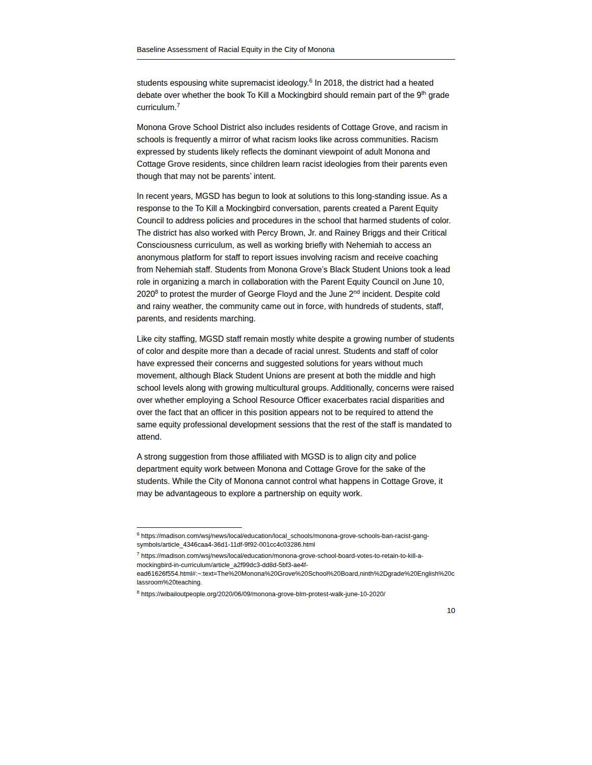Baseline Assessment of Racial Equity in the City of Monona
students espousing white supremacist ideology.6 In 2018, the district had a heated debate over whether the book To Kill a Mockingbird should remain part of the 9th grade curriculum.7
Monona Grove School District also includes residents of Cottage Grove, and racism in schools is frequently a mirror of what racism looks like across communities. Racism expressed by students likely reflects the dominant viewpoint of adult Monona and Cottage Grove residents, since children learn racist ideologies from their parents even though that may not be parents’ intent.
In recent years, MGSD has begun to look at solutions to this long-standing issue. As a response to the To Kill a Mockingbird conversation, parents created a Parent Equity Council to address policies and procedures in the school that harmed students of color. The district has also worked with Percy Brown, Jr. and Rainey Briggs and their Critical Consciousness curriculum, as well as working briefly with Nehemiah to access an anonymous platform for staff to report issues involving racism and receive coaching from Nehemiah staff. Students from Monona Grove’s Black Student Unions took a lead role in organizing a march in collaboration with the Parent Equity Council on June 10, 20208 to protest the murder of George Floyd and the June 2nd incident. Despite cold and rainy weather, the community came out in force, with hundreds of students, staff, parents, and residents marching.
Like city staffing, MGSD staff remain mostly white despite a growing number of students of color and despite more than a decade of racial unrest. Students and staff of color have expressed their concerns and suggested solutions for years without much movement, although Black Student Unions are present at both the middle and high school levels along with growing multicultural groups. Additionally, concerns were raised over whether employing a School Resource Officer exacerbates racial disparities and over the fact that an officer in this position appears not to be required to attend the same equity professional development sessions that the rest of the staff is mandated to attend.
A strong suggestion from those affiliated with MGSD is to align city and police department equity work between Monona and Cottage Grove for the sake of the students. While the City of Monona cannot control what happens in Cottage Grove, it may be advantageous to explore a partnership on equity work.
6 https://madison.com/wsj/news/local/education/local_schools/monona-grove-schools-ban-racist-gang-symbols/article_4346caa4-36d1-11df-9f92-001cc4c03286.html
7 https://madison.com/wsj/news/local/education/monona-grove-school-board-votes-to-retain-to-kill-a-mockingbird-in-curriculum/article_a2f99dc3-dd8d-5bf3-ae4f-ead61626f554.html#:~:text=The%20Monona%20Grove%20School%20Board,ninth%2Dgrade%20English%20classroom%20teaching.
8 https://wibailoutpeople.org/2020/06/09/monona-grove-blm-protest-walk-june-10-2020/
10